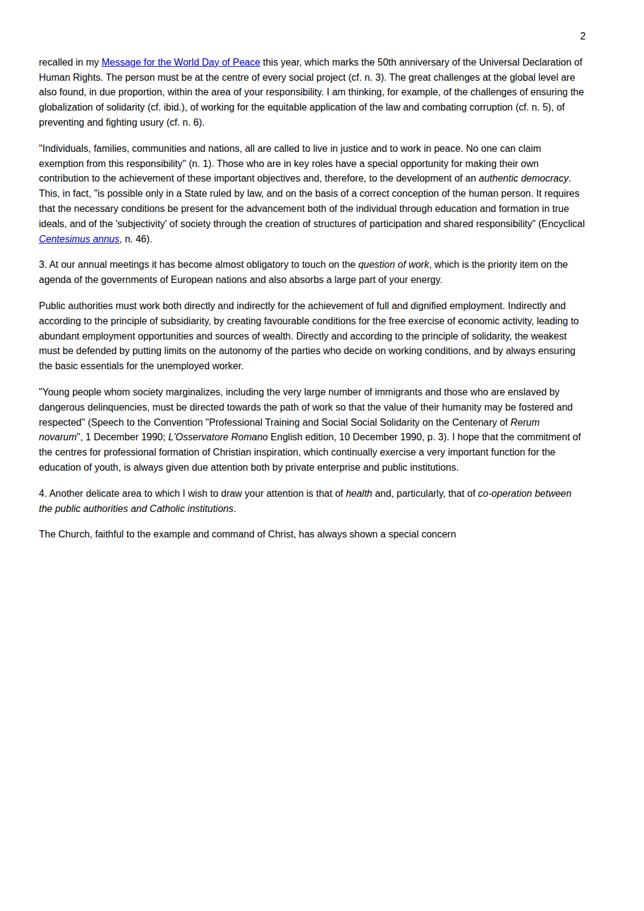2
recalled in my Message for the World Day of Peace this year, which marks the 50th anniversary of the Universal Declaration of Human Rights. The person must be at the centre of every social project (cf. n. 3). The great challenges at the global level are also found, in due proportion, within the area of your responsibility. I am thinking, for example, of the challenges of ensuring the globalization of solidarity (cf. ibid.), of working for the equitable application of the law and combating corruption (cf. n. 5), of preventing and fighting usury (cf. n. 6).
"Individuals, families, communities and nations, all are called to live in justice and to work in peace. No one can claim exemption from this responsibility" (n. 1). Those who are in key roles have a special opportunity for making their own contribution to the achievement of these important objectives and, therefore, to the development of an authentic democracy. This, in fact, "is possible only in a State ruled by law, and on the basis of a correct conception of the human person. It requires that the necessary conditions be present for the advancement both of the individual through education and formation in true ideals, and of the 'subjectivity' of society through the creation of structures of participation and shared responsibility" (Encyclical Centesimus annus, n. 46).
3. At our annual meetings it has become almost obligatory to touch on the question of work, which is the priority item on the agenda of the governments of European nations and also absorbs a large part of your energy.
Public authorities must work both directly and indirectly for the achievement of full and dignified employment. Indirectly and according to the principle of subsidiarity, by creating favourable conditions for the free exercise of economic activity, leading to abundant employment opportunities and sources of wealth. Directly and according to the principle of solidarity, the weakest must be defended by putting limits on the autonomy of the parties who decide on working conditions, and by always ensuring the basic essentials for the unemployed worker.
"Young people whom society marginalizes, including the very large number of immigrants and those who are enslaved by dangerous delinquencies, must be directed towards the path of work so that the value of their humanity may be fostered and respected" (Speech to the Convention "Professional Training and Social Social Solidarity on the Centenary of Rerum novarum", 1 December 1990; L'Osservatore Romano English edition, 10 December 1990, p. 3). I hope that the commitment of the centres for professional formation of Christian inspiration, which continually exercise a very important function for the education of youth, is always given due attention both by private enterprise and public institutions.
4. Another delicate area to which I wish to draw your attention is that of health and, particularly, that of co-operation between the public authorities and Catholic institutions.
The Church, faithful to the example and command of Christ, has always shown a special concern